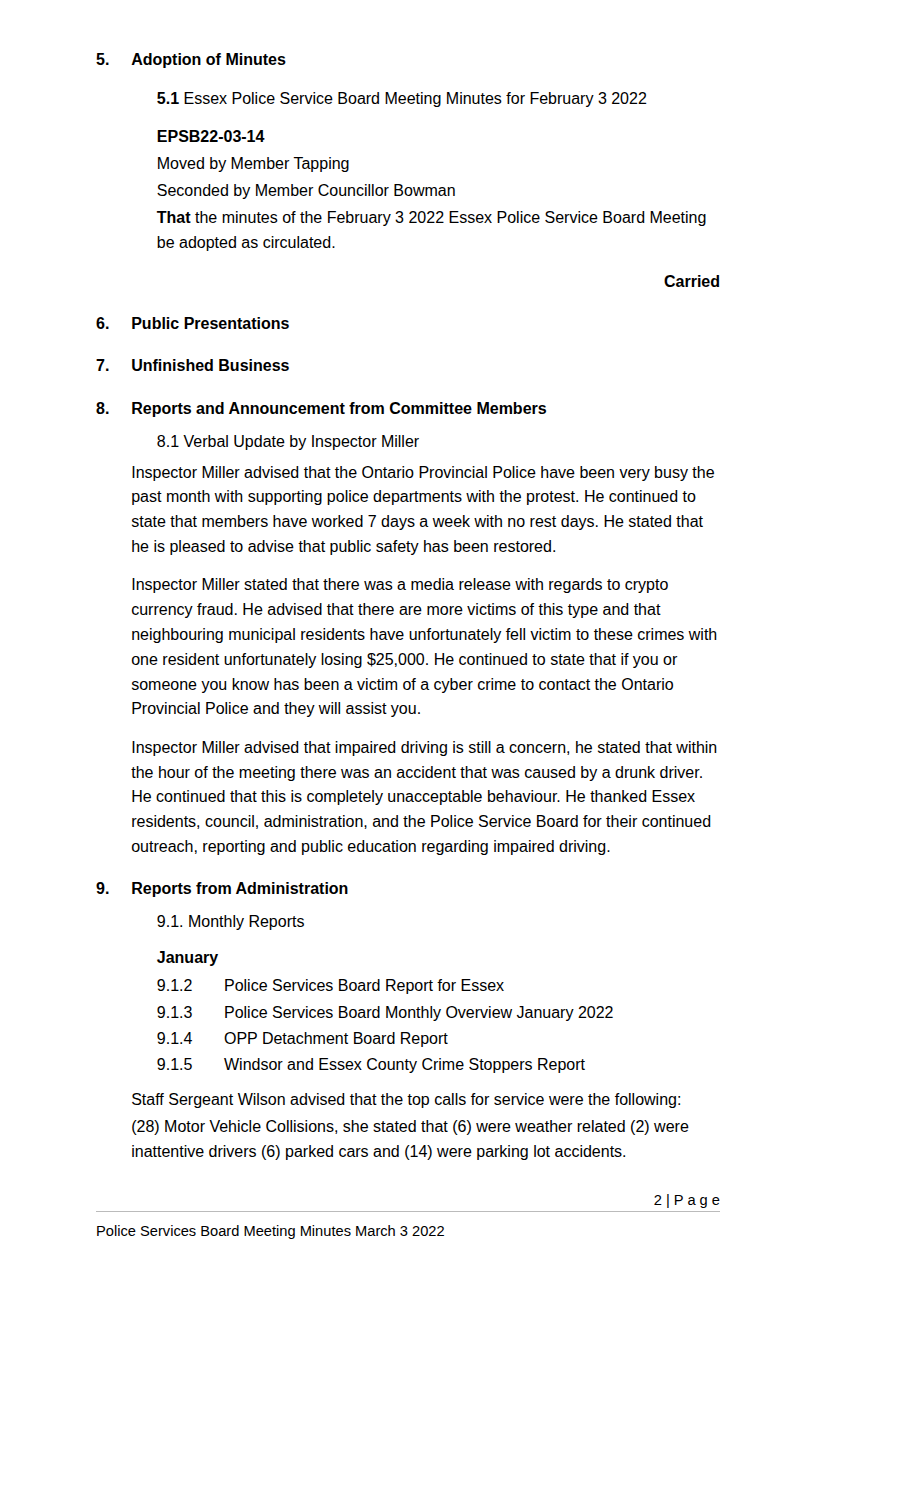5. Adoption of Minutes
5.1 Essex Police Service Board Meeting Minutes for February 3 2022
EPSB22-03-14
Moved by Member Tapping
Seconded by Member Councillor Bowman
That the minutes of the February 3 2022 Essex Police Service Board Meeting be adopted as circulated.
Carried
6. Public Presentations
7. Unfinished Business
8. Reports and Announcement from Committee Members
8.1 Verbal Update by Inspector Miller
Inspector Miller advised that the Ontario Provincial Police have been very busy the past month with supporting police departments with the protest. He continued to state that members have worked 7 days a week with no rest days. He stated that he is pleased to advise that public safety has been restored.
Inspector Miller stated that there was a media release with regards to crypto currency fraud. He advised that there are more victims of this type and that neighbouring municipal residents have unfortunately fell victim to these crimes with one resident unfortunately losing $25,000. He continued to state that if you or someone you know has been a victim of a cyber crime to contact the Ontario Provincial Police and they will assist you.
Inspector Miller advised that impaired driving is still a concern, he stated that within the hour of the meeting there was an accident that was caused by a drunk driver. He continued that this is completely unacceptable behaviour. He thanked Essex residents, council, administration, and the Police Service Board for their continued outreach, reporting and public education regarding impaired driving.
9. Reports from Administration
9.1. Monthly Reports
January
9.1.2 Police Services Board Report for Essex
9.1.3 Police Services Board Monthly Overview January 2022
9.1.4 OPP Detachment Board Report
9.1.5 Windsor and Essex County Crime Stoppers Report
Staff Sergeant Wilson advised that the top calls for service were the following:
(28) Motor Vehicle Collisions, she stated that (6) were weather related (2) were inattentive drivers (6) parked cars and (14) were parking lot accidents.
2 | P a g e
Police Services Board Meeting Minutes March 3 2022